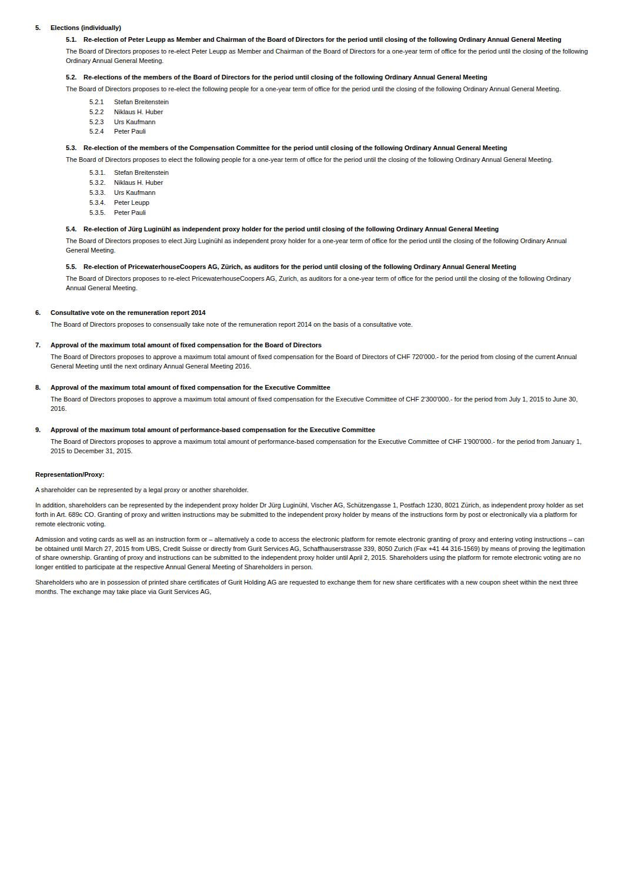5.
Elections (individually)
5.1. Re-election of Peter Leupp as Member and Chairman of the Board of Directors for the period until closing of the following Ordinary Annual General Meeting
The Board of Directors proposes to re-elect Peter Leupp as Member and Chairman of the Board of Directors for a one-year term of office for the period until the closing of the following Ordinary Annual General Meeting.
5.2. Re-elections of the members of the Board of Directors for the period until closing of the following Ordinary Annual General Meeting
The Board of Directors proposes to re-elect the following people for a one-year term of office for the period until the closing of the following Ordinary Annual General Meeting.
5.2.1 Stefan Breitenstein
5.2.2 Niklaus H. Huber
5.2.3 Urs Kaufmann
5.2.4 Peter Pauli
5.3. Re-election of the members of the Compensation Committee for the period until closing of the following Ordinary Annual General Meeting
The Board of Directors proposes to elect the following people for a one-year term of office for the period until the closing of the following Ordinary Annual General Meeting.
5.3.1. Stefan Breitenstein
5.3.2. Niklaus H. Huber
5.3.3. Urs Kaufmann
5.3.4. Peter Leupp
5.3.5. Peter Pauli
5.4. Re-election of Jürg Luginühl as independent proxy holder for the period until closing of the following Ordinary Annual General Meeting
The Board of Directors proposes to elect Jürg Luginühl as independent proxy holder for a one-year term of office for the period until the closing of the following Ordinary Annual General Meeting.
5.5. Re-election of PricewaterhouseCoopers AG, Zürich, as auditors for the period until closing of the following Ordinary Annual General Meeting
The Board of Directors proposes to re-elect PricewaterhouseCoopers AG, Zurich, as auditors for a one-year term of office for the period until the closing of the following Ordinary Annual General Meeting.
6.
Consultative vote on the remuneration report 2014
The Board of Directors proposes to consensually take note of the remuneration report 2014 on the basis of a consultative vote.
7.
Approval of the maximum total amount of fixed compensation for the Board of Directors
The Board of Directors proposes to approve a maximum total amount of fixed compensation for the Board of Directors of CHF 720'000.- for the period from closing of the current Annual General Meeting until the next ordinary Annual General Meeting 2016.
8.
Approval of the maximum total amount of fixed compensation for the Executive Committee
The Board of Directors proposes to approve a maximum total amount of fixed compensation for the Executive Committee of CHF 2'300'000.- for the period from July 1, 2015 to June 30, 2016.
9.
Approval of the maximum total amount of performance-based compensation for the Executive Committee
The Board of Directors proposes to approve a maximum total amount of performance-based compensation for the Executive Committee of CHF 1'900'000.- for the period from January 1, 2015 to December 31, 2015.
Representation/Proxy:
A shareholder can be represented by a legal proxy or another shareholder.
In addition, shareholders can be represented by the independent proxy holder Dr Jürg Luginühl, Vischer AG, Schützengasse 1, Postfach 1230, 8021 Zürich, as independent proxy holder as set forth in Art. 689c CO. Granting of proxy and written instructions may be submitted to the independent proxy holder by means of the instructions form by post or electronically via a platform for remote electronic voting.
Admission and voting cards as well as an instruction form or – alternatively a code to access the electronic platform for remote electronic granting of proxy and entering voting instructions – can be obtained until March 27, 2015 from UBS, Credit Suisse or directly from Gurit Services AG, Schaffhauserstrasse 339, 8050 Zurich (Fax +41 44 316-1569) by means of proving the legitimation of share ownership. Granting of proxy and instructions can be submitted to the independent proxy holder until April 2, 2015. Shareholders using the platform for remote electronic voting are no longer entitled to participate at the respective Annual General Meeting of Shareholders in person.
Shareholders who are in possession of printed share certificates of Gurit Holding AG are requested to exchange them for new share certificates with a new coupon sheet within the next three months. The exchange may take place via Gurit Services AG,